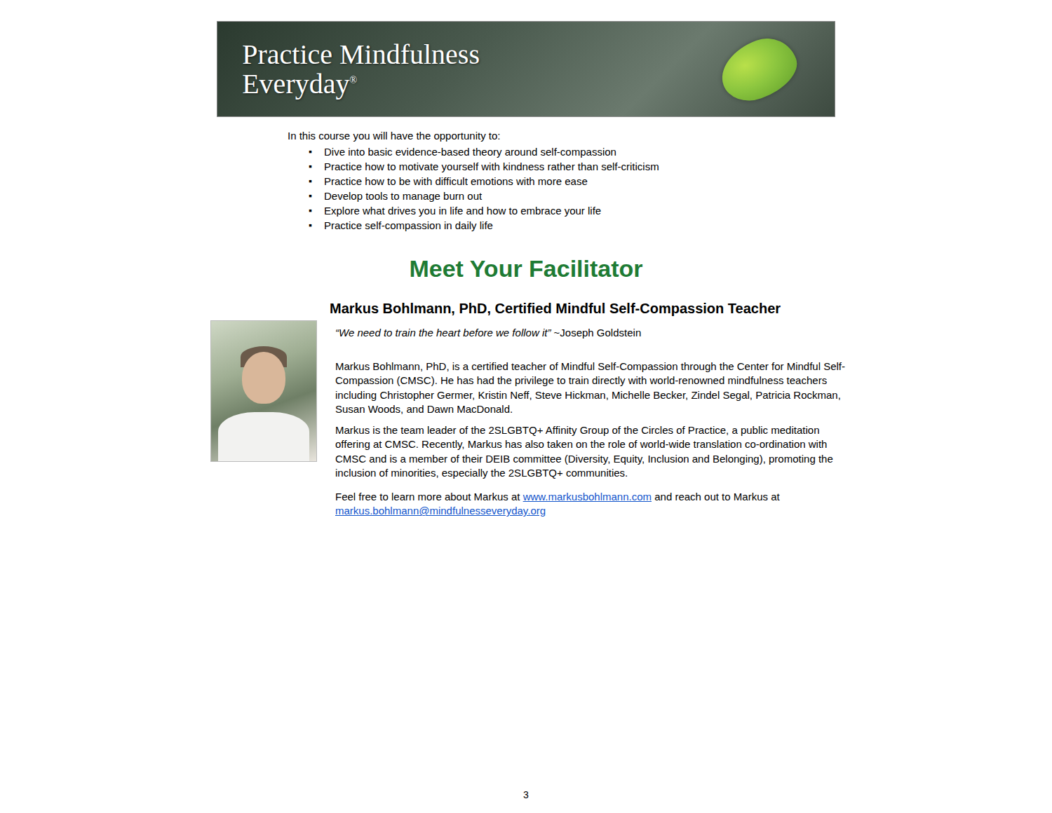Practice Mindfulness Everyday®
In this course you will have the opportunity to:
Dive into basic evidence-based theory around self-compassion
Practice how to motivate yourself with kindness rather than self-criticism
Practice how to be with difficult emotions with more ease
Develop tools to manage burn out
Explore what drives you in life and how to embrace your life
Practice self-compassion in daily life
Meet Your Facilitator
Markus Bohlmann, PhD, Certified Mindful Self-Compassion Teacher
“We need to train the heart before we follow it” ~Joseph Goldstein
Markus Bohlmann, PhD, is a certified teacher of Mindful Self-Compassion through the Center for Mindful Self- Compassion (CMSC). He has had the privilege to train directly with world-renowned mindfulness teachers including Christopher Germer, Kristin Neff, Steve Hickman, Michelle Becker, Zindel Segal, Patricia Rockman, Susan Woods, and Dawn MacDonald.
Markus is the team leader of the 2SLGBTQ+ Affinity Group of the Circles of Practice, a public meditation offering at CMSC. Recently, Markus has also taken on the role of world-wide translation co-ordination with CMSC and is a member of their DEIB committee (Diversity, Equity, Inclusion and Belonging), promoting the inclusion of minorities, especially the 2SLGBTQ+ communities.
Feel free to learn more about Markus at www.markusbohlmann.com and reach out to Markus at markus.bohlmann@mindfulnesseveryday.org
3